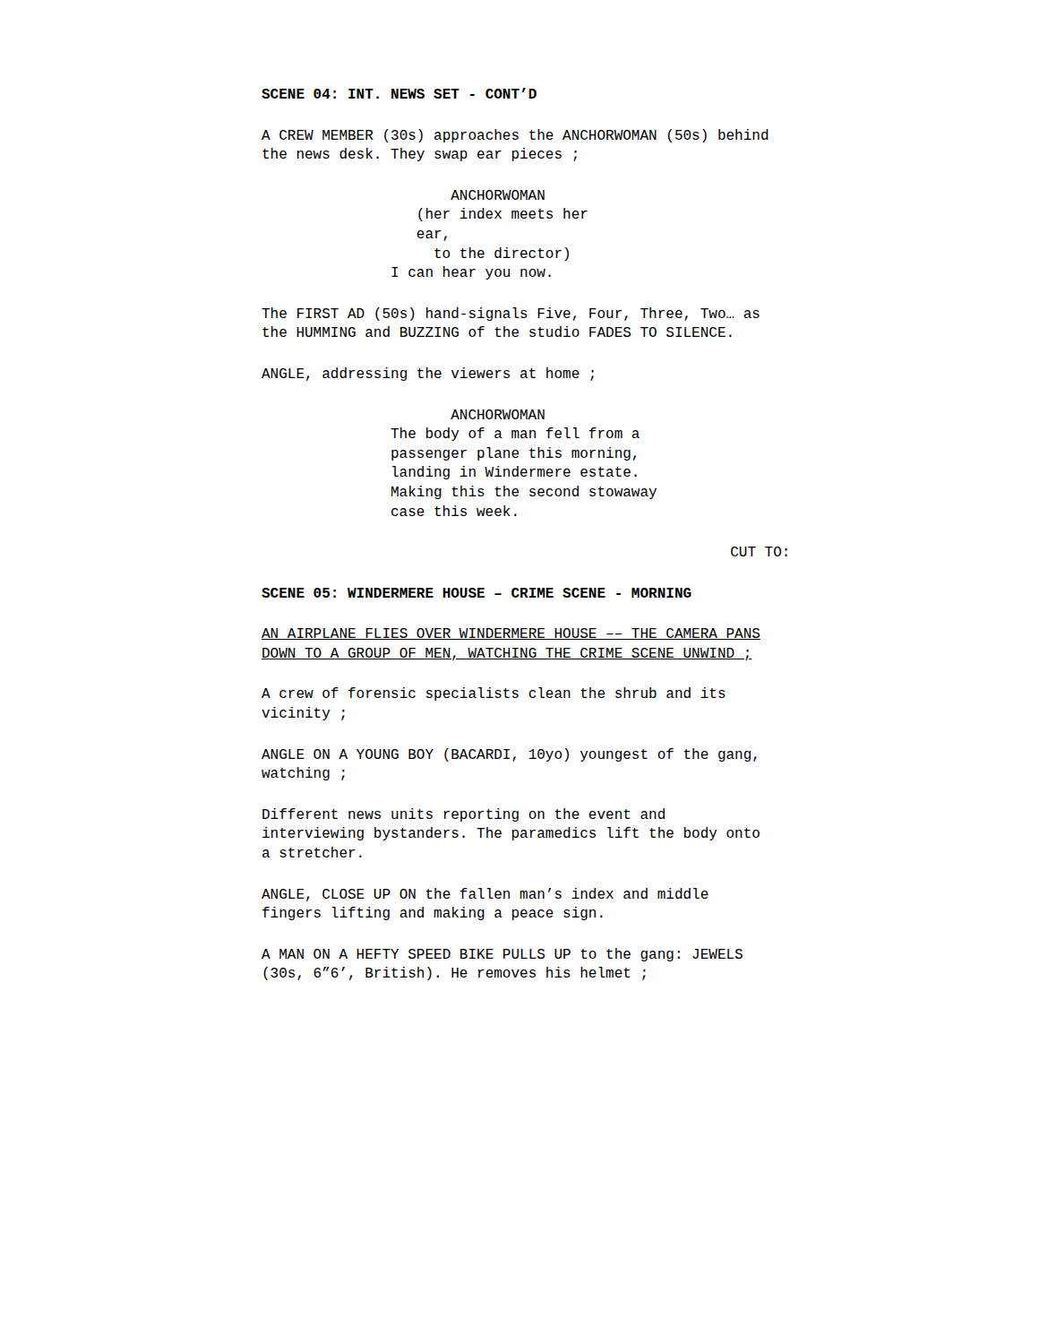SCENE 04: INT. NEWS SET - CONT’D
A CREW MEMBER (30s) approaches the ANCHORWOMAN (50s) behind the news desk. They swap ear pieces ;
ANCHORWOMAN
(her index meets her ear,
to the director)
I can hear you now.
The FIRST AD (50s) hand-signals Five, Four, Three, Two… as the HUMMING and BUZZING of the studio FADES TO SILENCE.
ANGLE, addressing the viewers at home ;
ANCHORWOMAN
The body of a man fell from a passenger plane this morning, landing in Windermere estate. Making this the second stowaway case this week.
CUT TO:
SCENE 05: WINDERMERE HOUSE – CRIME SCENE - MORNING
AN AIRPLANE FLIES OVER WINDERMERE HOUSE –– THE CAMERA PANS DOWN TO A GROUP OF MEN, WATCHING THE CRIME SCENE UNWIND ;
A crew of forensic specialists clean the shrub and its vicinity ;
ANGLE ON A YOUNG BOY (BACARDI, 10yo) youngest of the gang, watching ;
Different news units reporting on the event and interviewing bystanders. The paramedics lift the body onto a stretcher.
ANGLE, CLOSE UP ON the fallen man’s index and middle fingers lifting and making a peace sign.
A MAN ON A HEFTY SPEED BIKE PULLS UP to the gang: JEWELS (30s, 6”6’, British). He removes his helmet ;